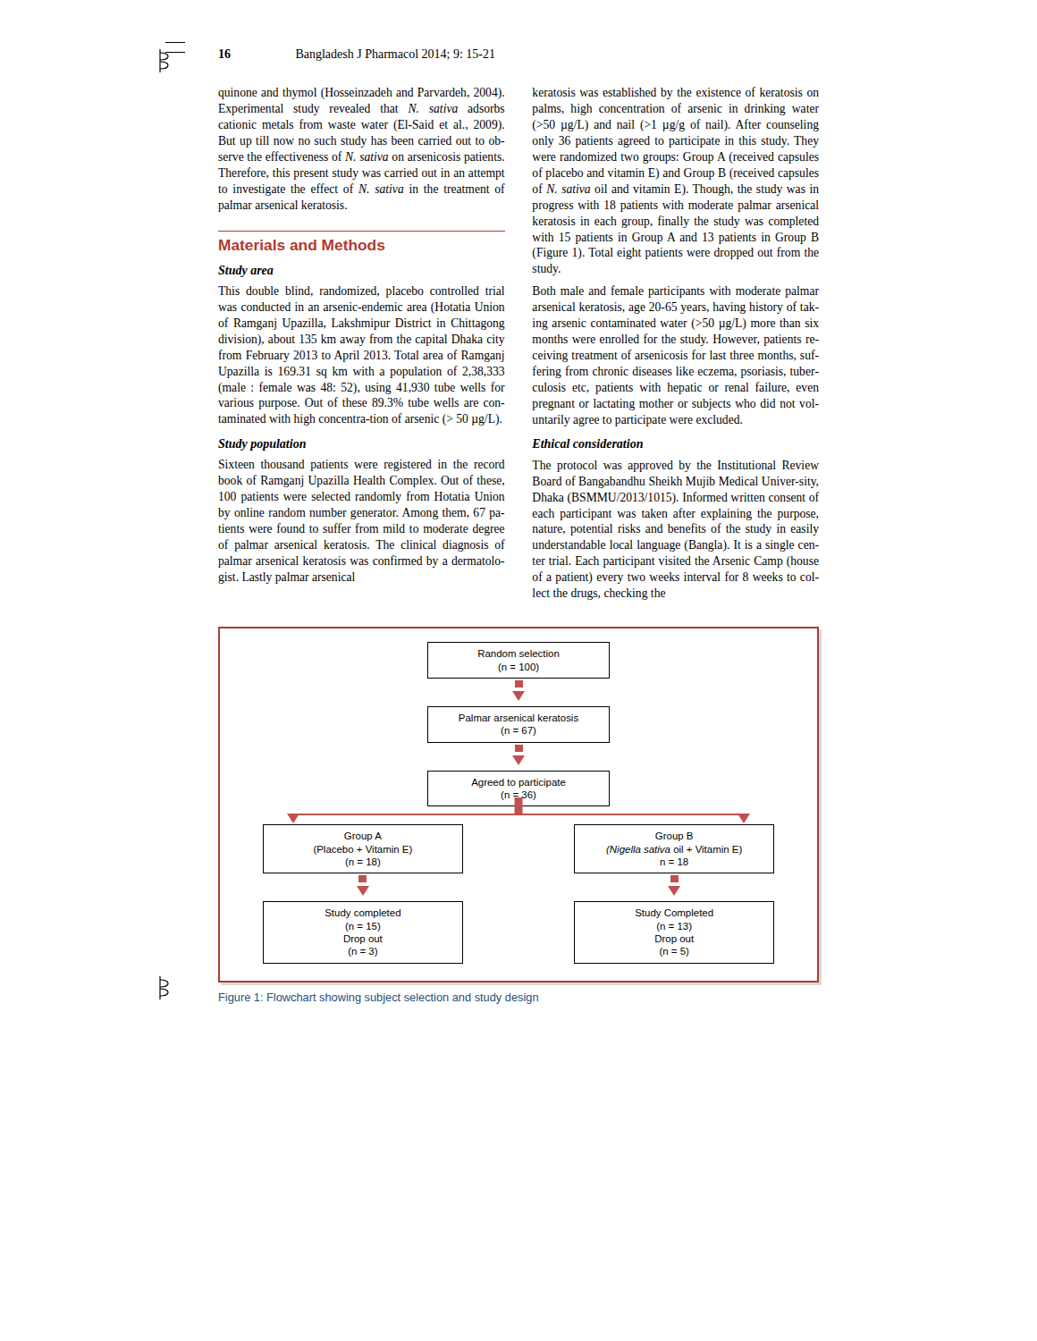16 Bangladesh J Pharmacol 2014; 9: 15-21
quinone and thymol (Hosseinzadeh and Parvardeh, 2004). Experimental study revealed that N. sativa adsorbs cationic metals from waste water (El-Said et al., 2009). But up till now no such study has been carried out to observe the effectiveness of N. sativa on arsenicosis patients. Therefore, this present study was carried out in an attempt to investigate the effect of N. sativa in the treatment of palmar arsenical keratosis.
Materials and Methods
Study area
This double blind, randomized, placebo controlled trial was conducted in an arsenic-endemic area (Hotatia Union of Ramganj Upazilla, Lakshmipur District in Chittagong division), about 135 km away from the capital Dhaka city from February 2013 to April 2013. Total area of Ramganj Upazilla is 169.31 sq km with a population of 2,38,333 (male : female was 48: 52), using 41,930 tube wells for various purpose. Out of these 89.3% tube wells are contaminated with high concentra-tion of arsenic (> 50 µg/L).
Study population
Sixteen thousand patients were registered in the record book of Ramganj Upazilla Health Complex. Out of these, 100 patients were selected randomly from Hotatia Union by online random number generator. Among them, 67 patients were found to suffer from mild to moderate degree of palmar arsenical keratosis. The clinical diagnosis of palmar arsenical keratosis was confirmed by a dermatologist. Lastly palmar arsenical
keratosis was established by the existence of keratosis on palms, high concentration of arsenic in drinking water (>50 µg/L) and nail (>1 µg/g of nail). After counseling only 36 patients agreed to participate in this study. They were randomized two groups: Group A (received capsules of placebo and vitamin E) and Group B (received capsules of N. sativa oil and vitamin E). Though, the study was in progress with 18 patients with moderate palmar arsenical keratosis in each group, finally the study was completed with 15 patients in Group A and 13 patients in Group B (Figure 1). Total eight patients were dropped out from the study.
Both male and female participants with moderate palmar arsenical keratosis, age 20-65 years, having history of taking arsenic contaminated water (>50 µg/L) more than six months were enrolled for the study. However, patients receiving treatment of arsenicosis for last three months, suffering from chronic diseases like eczema, psoriasis, tuberculosis etc, patients with hepatic or renal failure, even pregnant or lactating mother or subjects who did not voluntarily agree to participate were excluded.
Ethical consideration
The protocol was approved by the Institutional Review Board of Bangabandhu Sheikh Mujib Medical Univer-sity, Dhaka (BSMMU/2013/1015). Informed written consent of each participant was taken after explaining the purpose, nature, potential risks and benefits of the study in easily understandable local language (Bangla). It is a single center trial. Each participant visited the Arsenic Camp (house of a patient) every two weeks interval for 8 weeks to collect the drugs, checking the
Random selection
(n = 100)
Palmar arsenical keratosis
(n = 67)
Agreed to participate
(n = 36)
Group A
(Placebo + Vitamin E)
(n = 18)
Study completed
(n = 15)
Drop out
(n = 3)
Group B
(Nigella sativa oil + Vitamin E)
n = 18
Study Completed
(n = 13)
Drop out
(n = 5)
Figure 1: Flowchart showing subject selection and study design